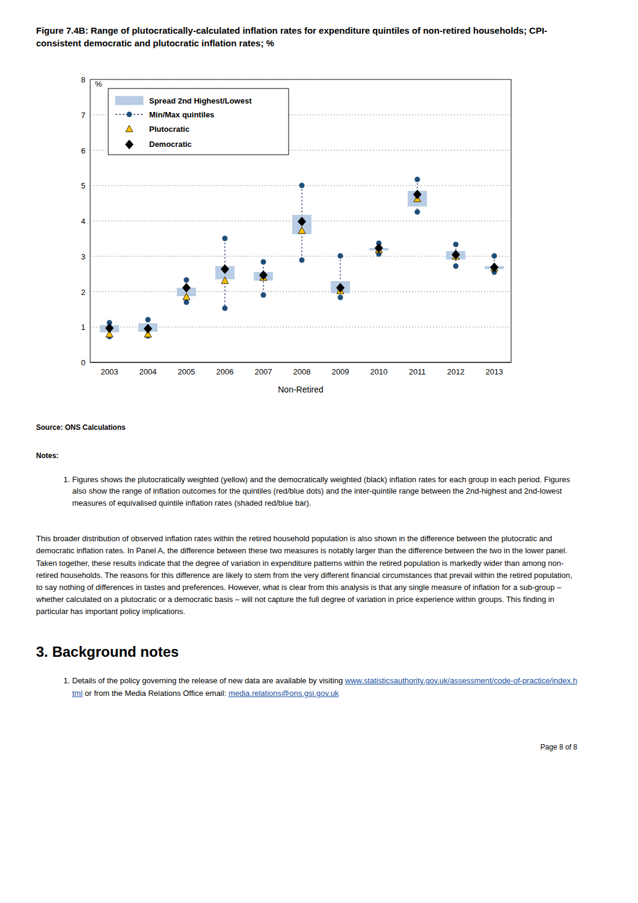Figure 7.4B: Range of plutocratically-calculated inflation rates for expenditure quintiles of non-retired households; CPI-consistent democratic and plutocratic inflation rates; %
% 8 7 6 5 4 3 2 1 0 Spread 2nd Highest/Lowest Min/Max quintiles Plutocratic Democratic 2003 2004 2005 2006 2007 2008 2009 2010 2011 2012 2013 Non-Retired
Source: ONS Calculations
Notes:
Figures shows the plutocratically weighted (yellow) and the democratically weighted (black) inflation rates for each group in each period. Figures also show the range of inflation outcomes for the quintiles (red/blue dots) and the inter-quintile range between the 2nd-highest and 2nd-lowest measures of equivalised quintile inflation rates (shaded red/blue bar).
This broader distribution of observed inflation rates within the retired household population is also shown in the difference between the plutocratic and democratic inflation rates. In Panel A, the difference between these two measures is notably larger than the difference between the two in the lower panel. Taken together, these results indicate that the degree of variation in expenditure patterns within the retired population is markedly wider than among non-retired households. The reasons for this difference are likely to stem from the very different financial circumstances that prevail within the retired population, to say nothing of differences in tastes and preferences. However, what is clear from this analysis is that any single measure of inflation for a sub-group – whether calculated on a plutocratic or a democratic basis – will not capture the full degree of variation in price experience within groups. This finding in particular has important policy implications.
3. Background notes
Details of the policy governing the release of new data are available by visiting www.statisticsauthority.gov.uk/assessment/code-of-practice/index.html or from the Media Relations Office email: media.relations@ons.gsi.gov.uk
Page 8 of 8